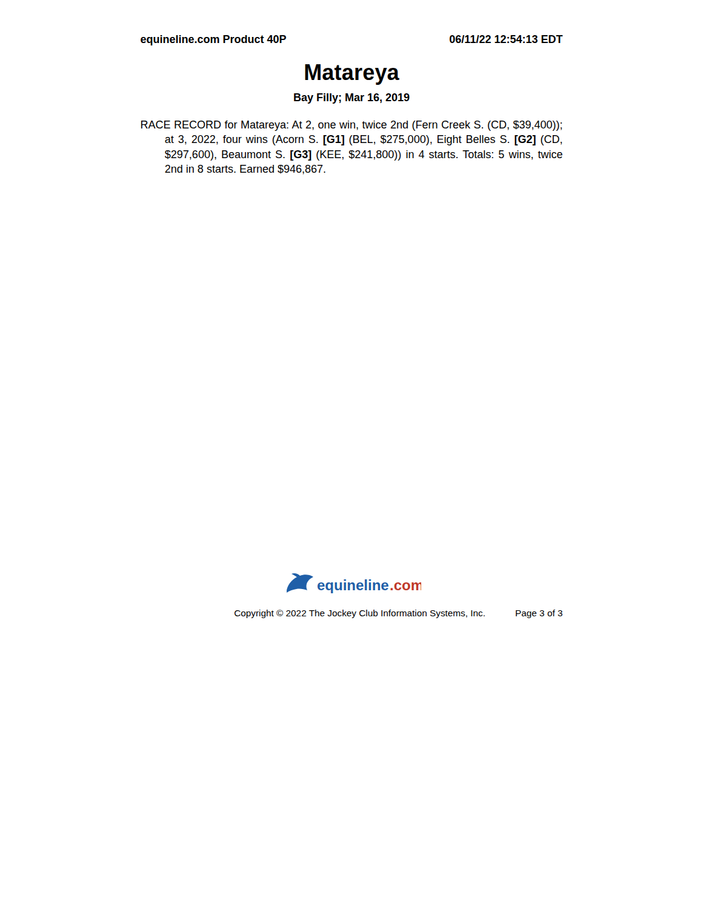equineline.com Product 40P
06/11/22 12:54:13 EDT
Matareya
Bay Filly; Mar 16, 2019
RACE RECORD for Matareya: At 2, one win, twice 2nd (Fern Creek S. (CD, $39,400)); at 3, 2022, four wins (Acorn S. [G1] (BEL, $275,000), Eight Belles S. [G2] (CD, $297,600), Beaumont S. [G3] (KEE, $241,800)) in 4 starts. Totals: 5 wins, twice 2nd in 8 starts. Earned $946,867.
equineline .com
Copyright © 2022 The Jockey Club Information Systems, Inc.
Page 3 of 3